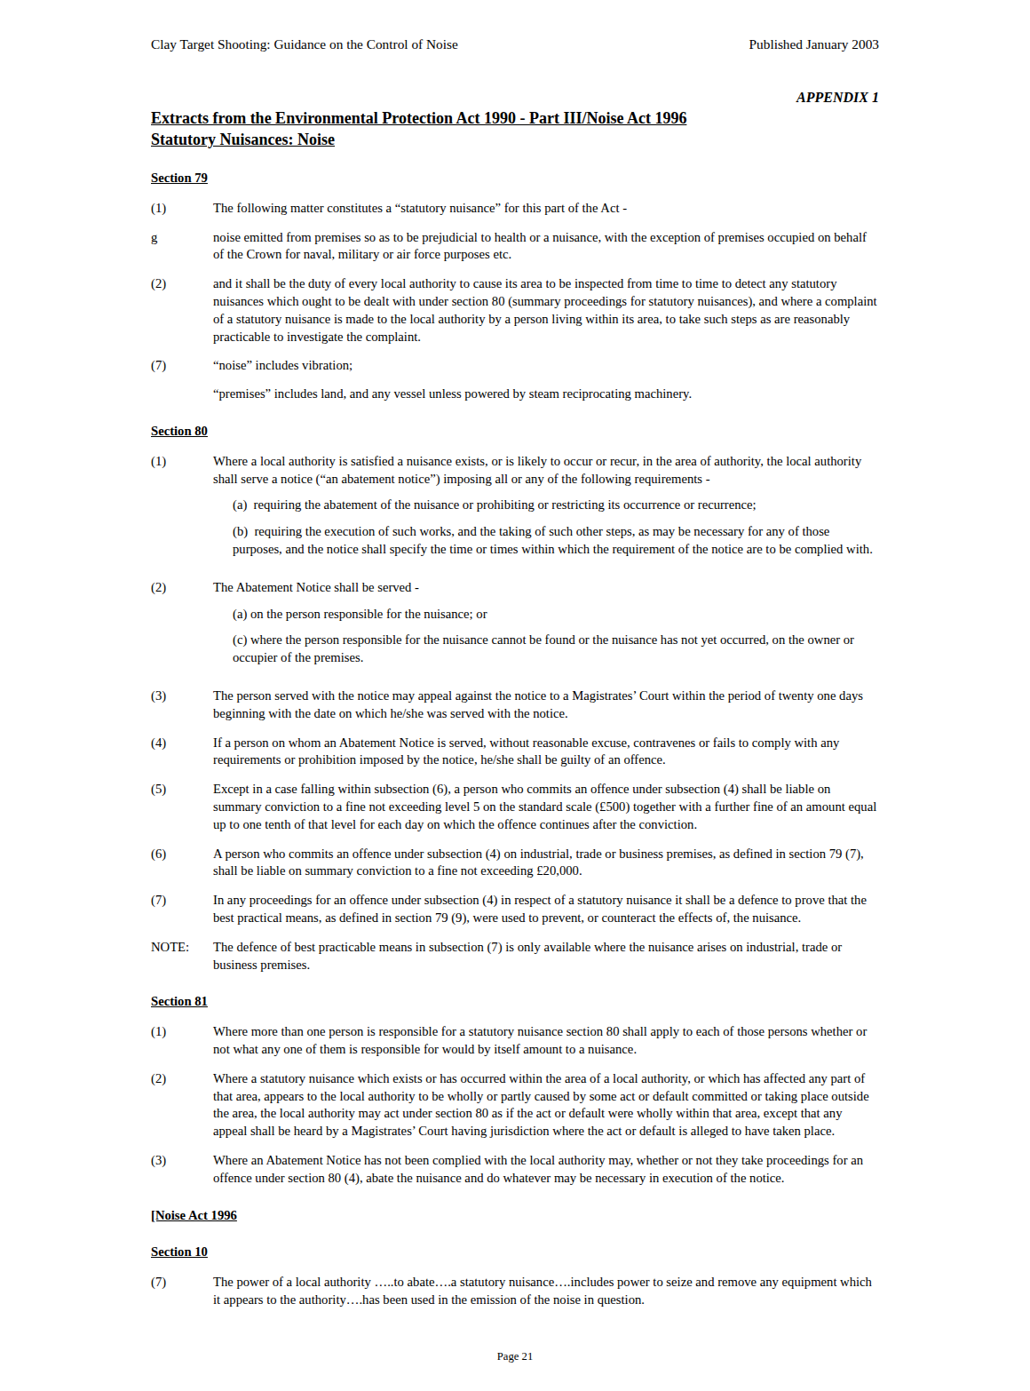Clay Target Shooting: Guidance on the Control of Noise
Published January 2003
APPENDIX 1
Extracts from the Environmental Protection Act 1990 - Part III/Noise Act 1996
Statutory Nuisances: Noise
Section 79
(1)
The following matter constitutes a “statutory nuisance” for this part of the Act -
g
noise emitted from premises so as to be prejudicial to health or a nuisance, with the exception of premises occupied on behalf of the Crown for naval, military or air force purposes etc.
(2)
and it shall be the duty of every local authority to cause its area to be inspected from time to time to detect any statutory nuisances which ought to be dealt with under section 80 (summary proceedings for statutory nuisances), and where a complaint of a statutory nuisance is made to the local authority by a person living within its area, to take such steps as are reasonably practicable to investigate the complaint.
(7)
“noise” includes vibration;
“premises” includes land, and any vessel unless powered by steam reciprocating machinery.
Section 80
(1)
Where a local authority is satisfied a nuisance exists, or is likely to occur or recur, in the area of authority, the local authority shall serve a notice (“an abatement notice”) imposing all or any of the following requirements -
(a) requiring the abatement of the nuisance or prohibiting or restricting its occurrence or recurrence;
(b) requiring the execution of such works, and the taking of such other steps, as may be necessary for any of those purposes, and the notice shall specify the time or times within which the requirement of the notice are to be complied with.
(2)
The Abatement Notice shall be served -
(a) on the person responsible for the nuisance; or
(c) where the person responsible for the nuisance cannot be found or the nuisance has not yet occurred, on the owner or occupier of the premises.
(3)
The person served with the notice may appeal against the notice to a Magistrates’ Court within the period of twenty one days beginning with the date on which he/she was served with the notice.
(4)
If a person on whom an Abatement Notice is served, without reasonable excuse, contravenes or fails to comply with any requirements or prohibition imposed by the notice, he/she shall be guilty of an offence.
(5)
Except in a case falling within subsection (6), a person who commits an offence under subsection (4) shall be liable on summary conviction to a fine not exceeding level 5 on the standard scale (£500) together with a further fine of an amount equal up to one tenth of that level for each day on which the offence continues after the conviction.
(6)
A person who commits an offence under subsection (4) on industrial, trade or business premises, as defined in section 79 (7), shall be liable on summary conviction to a fine not exceeding £20,000.
(7)
In any proceedings for an offence under subsection (4) in respect of a statutory nuisance it shall be a defence to prove that the best practical means, as defined in section 79 (9), were used to prevent, or counteract the effects of, the nuisance.
NOTE:
The defence of best practicable means in subsection (7) is only available where the nuisance arises on industrial, trade or business premises.
Section 81
(1)
Where more than one person is responsible for a statutory nuisance section 80 shall apply to each of those persons whether or not what any one of them is responsible for would by itself amount to a nuisance.
(2)
Where a statutory nuisance which exists or has occurred within the area of a local authority, or which has affected any part of that area, appears to the local authority to be wholly or partly caused by some act or default committed or taking place outside the area, the local authority may act under section 80 as if the act or default were wholly within that area, except that any appeal shall be heard by a Magistrates’ Court having jurisdiction where the act or default is alleged to have taken place.
(3)
Where an Abatement Notice has not been complied with the local authority may, whether or not they take proceedings for an offence under section 80 (4), abate the nuisance and do whatever may be necessary in execution of the notice.
[Noise Act 1996
Section 10
(7)
The power of a local authority …..to abate….a statutory nuisance….includes power to seize and remove any equipment which it appears to the authority….has been used in the emission of the noise in question.
Page 21